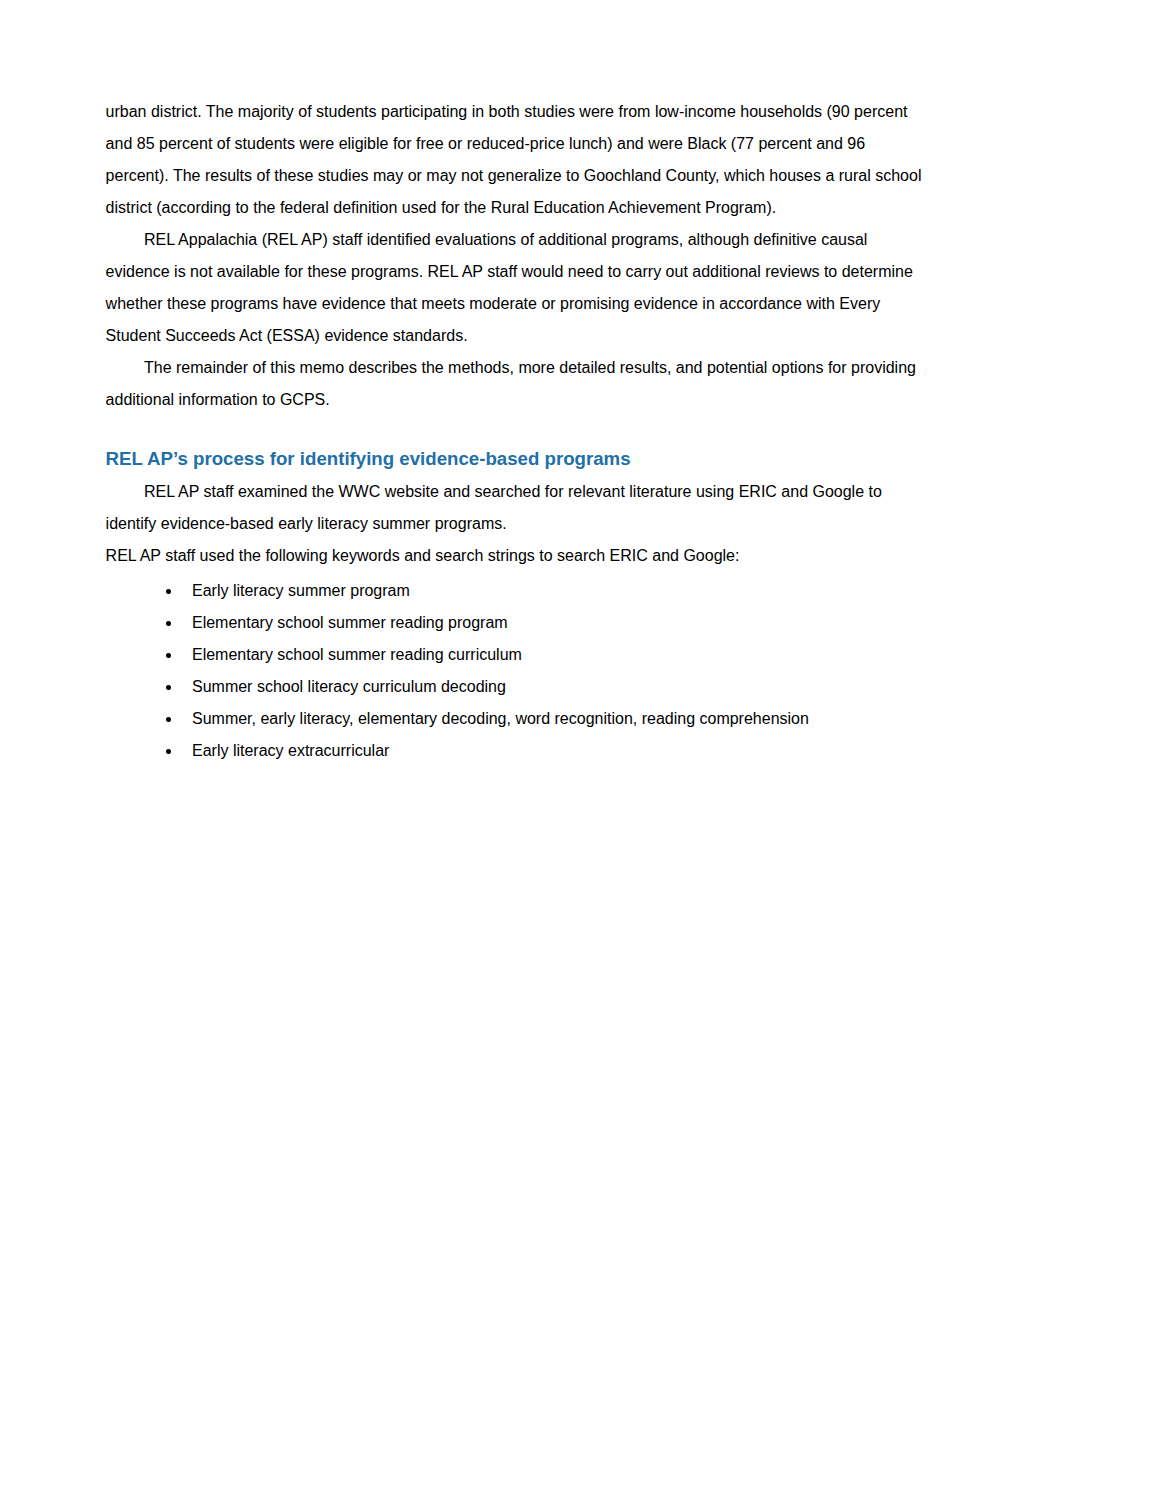urban district. The majority of students participating in both studies were from low-income households (90 percent and 85 percent of students were eligible for free or reduced-price lunch) and were Black (77 percent and 96 percent). The results of these studies may or may not generalize to Goochland County, which houses a rural school district (according to the federal definition used for the Rural Education Achievement Program).
REL Appalachia (REL AP) staff identified evaluations of additional programs, although definitive causal evidence is not available for these programs. REL AP staff would need to carry out additional reviews to determine whether these programs have evidence that meets moderate or promising evidence in accordance with Every Student Succeeds Act (ESSA) evidence standards.
The remainder of this memo describes the methods, more detailed results, and potential options for providing additional information to GCPS.
REL AP’s process for identifying evidence-based programs
REL AP staff examined the WWC website and searched for relevant literature using ERIC and Google to identify evidence-based early literacy summer programs.
REL AP staff used the following keywords and search strings to search ERIC and Google:
Early literacy summer program
Elementary school summer reading program
Elementary school summer reading curriculum
Summer school literacy curriculum decoding
Summer, early literacy, elementary decoding, word recognition, reading comprehension
Early literacy extracurricular